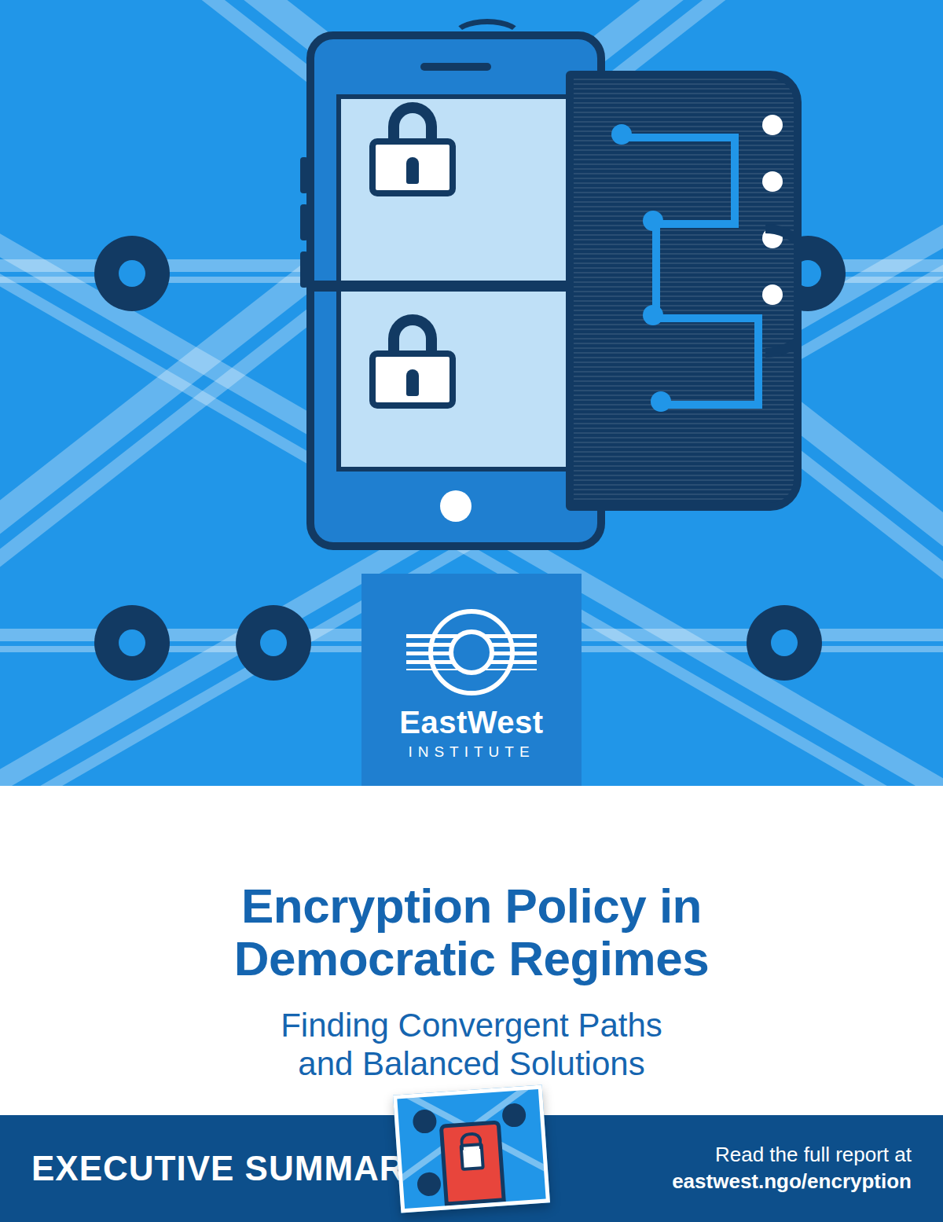EastWest
INSTITUTE
Encryption Policy in
Democratic Regimes
Finding Convergent Paths
and Balanced Solutions
Executive Summary
Read the full report at eastwest.ngo/encryption